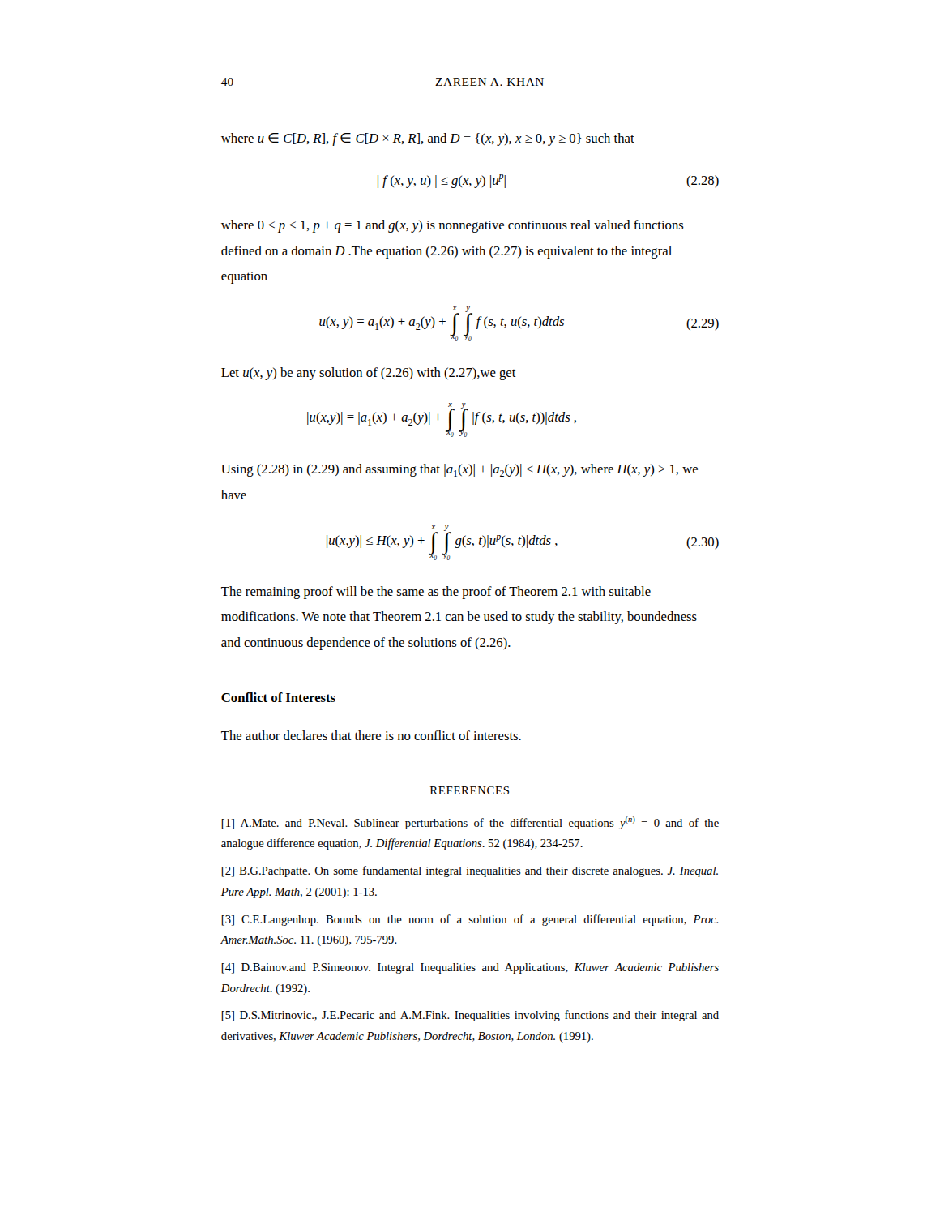40
ZAREEN A. KHAN
where u ∈ C[D, R], f ∈ C[D × R, R], and D = {(x, y), x ≥ 0, y ≥ 0} such that
| f (x, y, u) | ≤ g(x, y) |up|
(2.28)
where 0 < p < 1, p + q = 1 and g(x, y) is nonnegative continuous real valued functions defined on a domain D .The equation (2.26) with (2.27) is equivalent to the integral equation
u(x, y) = a1(x) + a2(y) + x∫x0 y∫y0 f (s, t, u(s, t)dtds
(2.29)
Let u(x, y) be any solution of (2.26) with (2.27),we get
|u(x,y)| = |a1(x) + a2(y)| + x∫x0 y∫y0 |f (s, t, u(s, t))|dtds ,
Using (2.28) in (2.29) and assuming that |a1(x)| + |a2(y)| ≤ H(x, y), where H(x, y) > 1, we have
|u(x,y)| ≤ H(x, y) + x∫x0 y∫y0 g(s, t)|up(s, t)|dtds ,
(2.30)
The remaining proof will be the same as the proof of Theorem 2.1 with suitable modifications. We note that Theorem 2.1 can be used to study the stability, boundedness and continuous dependence of the solutions of (2.26).
Conflict of Interests
The author declares that there is no conflict of interests.
REFERENCES
[1] A.Mate. and P.Neval. Sublinear perturbations of the differential equations y(n) = 0 and of the analogue difference equation, J. Differential Equations. 52 (1984), 234-257.
[2] B.G.Pachpatte. On some fundamental integral inequalities and their discrete analogues. J. Inequal. Pure Appl. Math, 2 (2001): 1-13.
[3] C.E.Langenhop. Bounds on the norm of a solution of a general differential equation, Proc. Amer.Math.Soc. 11. (1960), 795-799.
[4] D.Bainov.and P.Simeonov. Integral Inequalities and Applications, Kluwer Academic Publishers Dordrecht. (1992).
[5] D.S.Mitrinovic., J.E.Pecaric and A.M.Fink. Inequalities involving functions and their integral and derivatives, Kluwer Academic Publishers, Dordrecht, Boston, London. (1991).